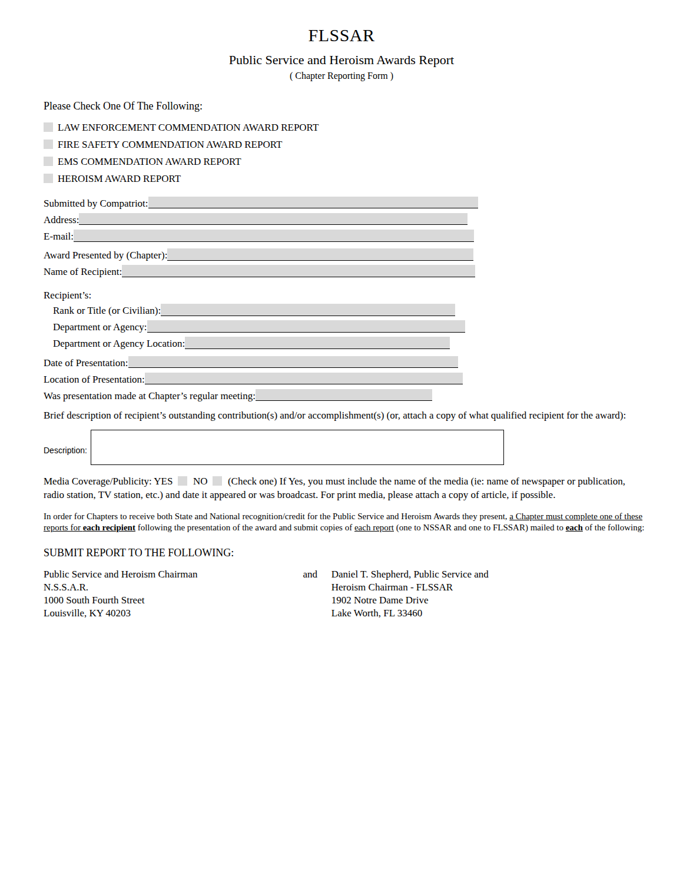FLSSAR
Public Service and Heroism Awards Report
( Chapter Reporting Form )
Please Check One Of The Following:
LAW ENFORCEMENT COMMENDATION AWARD REPORT
FIRE SAFETY COMMENDATION AWARD REPORT
EMS COMMENDATION AWARD REPORT
HEROISM AWARD REPORT
Submitted by Compatriot:
Address:
E-mail:
Award Presented by (Chapter):
Name of Recipient:
Recipient’s:
Rank or Title (or Civilian):
Department or Agency:
Department or Agency Location:
Date of Presentation:
Location of Presentation:
Was presentation made at Chapter’s regular meeting:
Brief description of recipient’s outstanding contribution(s) and/or accomplishment(s) (or, attach a copy of what qualified recipient for the award):
Description:
Media Coverage/Publicity: YES NO (Check one) If Yes, you must include the name of the media (ie: name of newspaper or publication, radio station, TV station, etc.) and date it appeared or was broadcast. For print media, please attach a copy of article, if possible.
In order for Chapters to receive both State and National recognition/credit for the Public Service and Heroism Awards they present, a Chapter must complete one of these reports for each recipient following the presentation of the award and submit copies of each report (one to NSSAR and one to FLSSAR) mailed to each of the following:
SUBMIT REPORT TO THE FOLLOWING:
| Public Service and Heroism Chairman N.S.S.A.R. 1000 South Fourth Street Louisville, KY 40203 | and | Daniel T. Shepherd, Public Service and Heroism Chairman - FLSSAR 1902 Notre Dame Drive Lake Worth, FL 33460 |